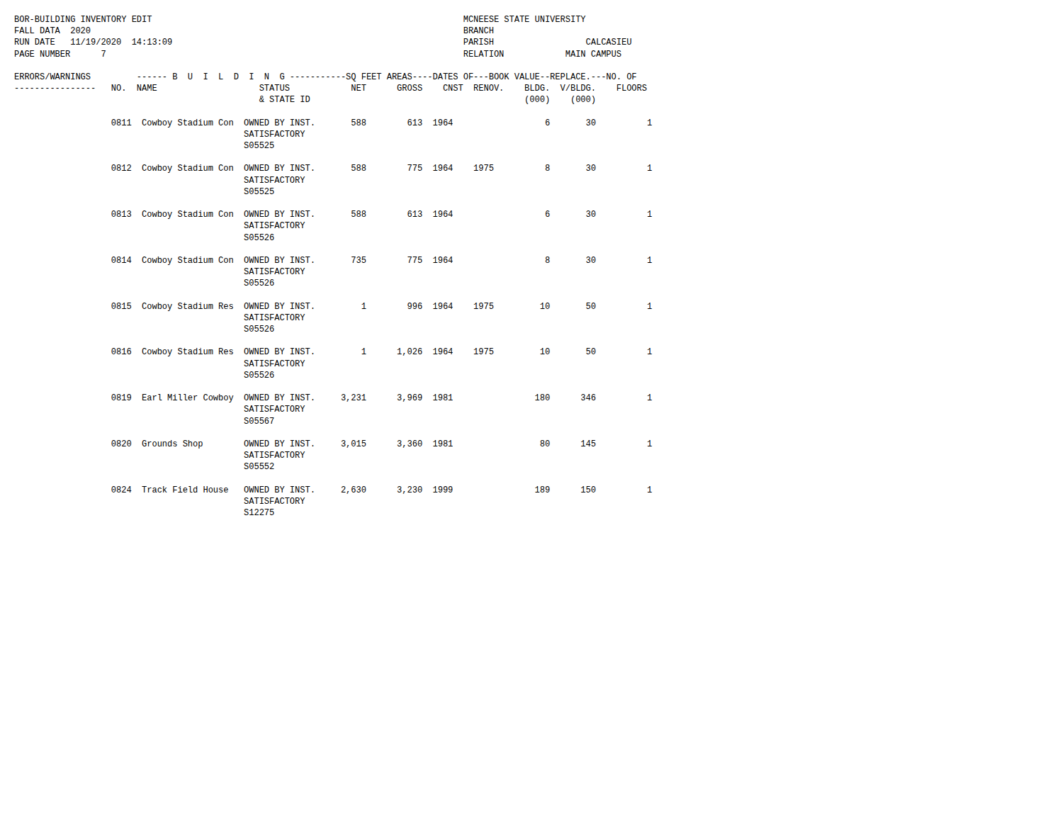BOR-BUILDING INVENTORY EDIT                                                             MCNEESE STATE UNIVERSITY
FALL DATA  2020                                                                         BRANCH
RUN DATE   11/19/2020  14:13:09                                                         PARISH                  CALCASIEU
PAGE NUMBER      7                                                                      RELATION            MAIN CAMPUS

ERRORS/WARNINGS         ------ B  U  I  L  D  I  N  G -----------SQ FEET AREAS----DATES OF---BOOK VALUE--REPLACE.---NO. OF
----------------   NO.  NAME                    STATUS            NET      GROSS    CNST  RENOV.    BLDG.  V/BLDG.    FLOORS
                                                & STATE ID                                          (000)    (000)

                   0811  Cowboy Stadium Con  OWNED BY INST.       588        613  1964                  6       30          1
                                             SATISFACTORY
                                             S05525

                   0812  Cowboy Stadium Con  OWNED BY INST.       588        775  1964    1975          8       30          1
                                             SATISFACTORY
                                             S05525

                   0813  Cowboy Stadium Con  OWNED BY INST.       588        613  1964                  6       30          1
                                             SATISFACTORY
                                             S05526

                   0814  Cowboy Stadium Con  OWNED BY INST.       735        775  1964                  8       30          1
                                             SATISFACTORY
                                             S05526

                   0815  Cowboy Stadium Res  OWNED BY INST.         1        996  1964    1975         10       50          1
                                             SATISFACTORY
                                             S05526

                   0816  Cowboy Stadium Res  OWNED BY INST.         1      1,026  1964    1975         10       50          1
                                             SATISFACTORY
                                             S05526

                   0819  Earl Miller Cowboy  OWNED BY INST.     3,231      3,969  1981                180      346          1
                                             SATISFACTORY
                                             S05567

                   0820  Grounds Shop        OWNED BY INST.     3,015      3,360  1981                 80      145          1
                                             SATISFACTORY
                                             S05552

                   0824  Track Field House   OWNED BY INST.     2,630      3,230  1999                189      150          1
                                             SATISFACTORY
                                             S12275